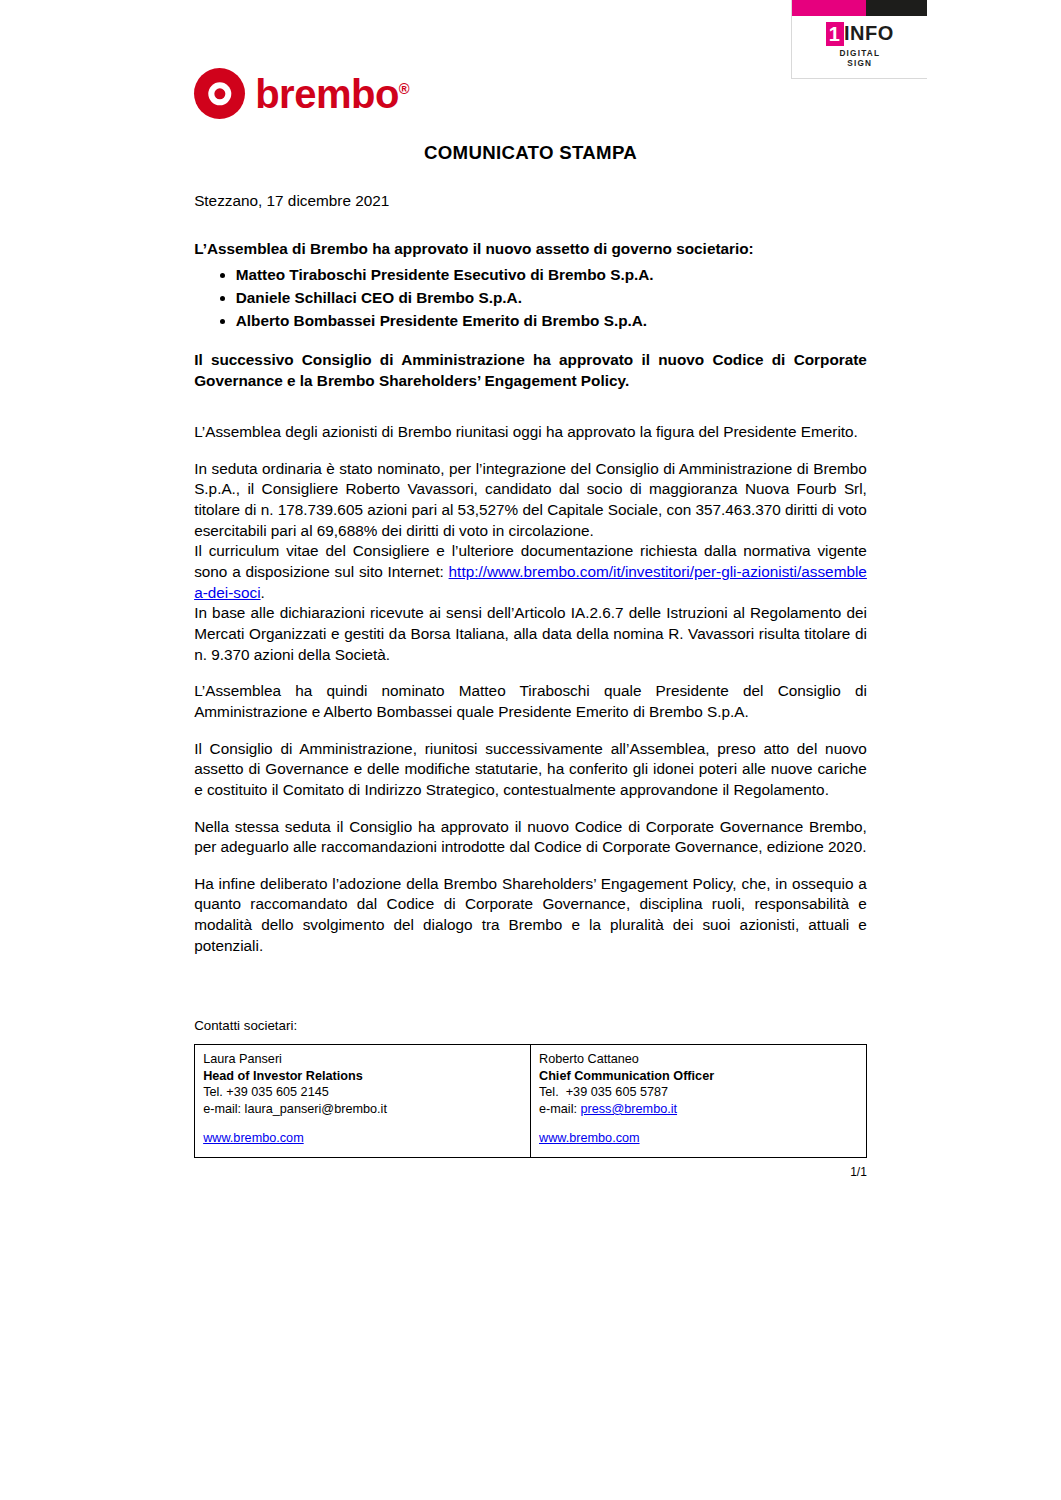1 INFO
DIGITAL
SIGN
brembo®
COMUNICATO STAMPA
Stezzano, 17 dicembre 2021
L’Assemblea di Brembo ha approvato il nuovo assetto di governo societario:
Matteo Tiraboschi Presidente Esecutivo di Brembo S.p.A.
Daniele Schillaci CEO di Brembo S.p.A.
Alberto Bombassei Presidente Emerito di Brembo S.p.A.
Il successivo Consiglio di Amministrazione ha approvato il nuovo Codice di Corporate Governance e la Brembo Shareholders’ Engagement Policy.
L’Assemblea degli azionisti di Brembo riunitasi oggi ha approvato la figura del Presidente Emerito.
In seduta ordinaria è stato nominato, per l’integrazione del Consiglio di Amministrazione di Brembo S.p.A., il Consigliere Roberto Vavassori, candidato dal socio di maggioranza Nuova Fourb Srl, titolare di n. 178.739.605 azioni pari al 53,527% del Capitale Sociale, con 357.463.370 diritti di voto esercitabili pari al 69,688% dei diritti di voto in circolazione.
Il curriculum vitae del Consigliere e l’ulteriore documentazione richiesta dalla normativa vigente sono a disposizione sul sito Internet: http://www.brembo.com/it/investitori/per-gli-azionisti/assemblea-dei-soci.
In base alle dichiarazioni ricevute ai sensi dell’Articolo IA.2.6.7 delle Istruzioni al Regolamento dei Mercati Organizzati e gestiti da Borsa Italiana, alla data della nomina R. Vavassori risulta titolare di n. 9.370 azioni della Società.
L’Assemblea ha quindi nominato Matteo Tiraboschi quale Presidente del Consiglio di Amministrazione e Alberto Bombassei quale Presidente Emerito di Brembo S.p.A.
Il Consiglio di Amministrazione, riunitosi successivamente all’Assemblea, preso atto del nuovo assetto di Governance e delle modifiche statutarie, ha conferito gli idonei poteri alle nuove cariche e costituito il Comitato di Indirizzo Strategico, contestualmente approvandone il Regolamento.
Nella stessa seduta il Consiglio ha approvato il nuovo Codice di Corporate Governance Brembo, per adeguarlo alle raccomandazioni introdotte dal Codice di Corporate Governance, edizione 2020.
Ha infine deliberato l’adozione della Brembo Shareholders’ Engagement Policy, che, in ossequio a quanto raccomandato dal Codice di Corporate Governance, disciplina ruoli, responsabilità e modalità dello svolgimento del dialogo tra Brembo e la pluralità dei suoi azionisti, attuali e potenziali.
Contatti societari:
| Laura Panseri Head of Investor Relations Tel. +39 035 605 2145 e-mail: laura_panseri@brembo.it www.brembo.com | Roberto Cattaneo Chief Communication Officer Tel. +39 035 605 5787 e-mail: press@brembo.it www.brembo.com |
1/1